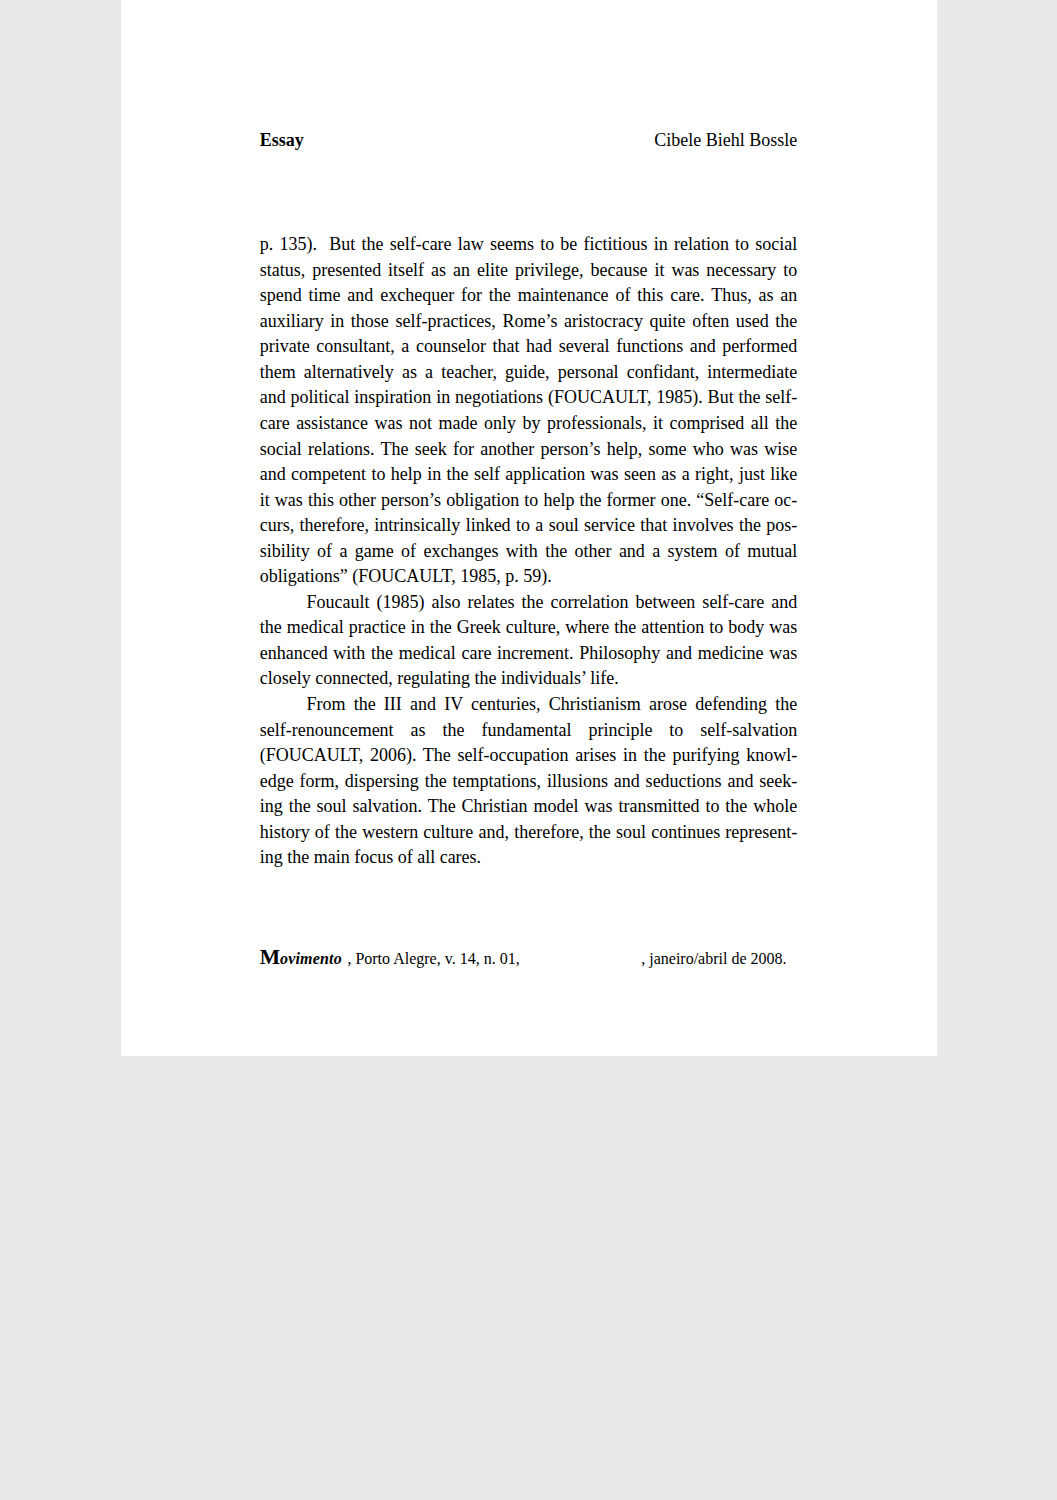Essay Cibele Biehl Bossle
p. 135). But the self-care law seems to be fictitious in relation to social status, presented itself as an elite privilege, because it was necessary to spend time and exchequer for the maintenance of this care. Thus, as an auxiliary in those self-practices, Rome’s aristocracy quite often used the private consultant, a counselor that had several functions and performed them alternatively as a teacher, guide, personal confidant, intermediate and political inspiration in negotiations (FOUCAULT, 1985). But the self-care assistance was not made only by professionals, it comprised all the social relations. The seek for another person’s help, some who was wise and competent to help in the self application was seen as a right, just like it was this other person’s obligation to help the former one. “Self-care occurs, therefore, intrinsically linked to a soul service that involves the possibility of a game of exchanges with the other and a system of mutual obligations” (FOUCAULT, 1985, p. 59).
Foucault (1985) also relates the correlation between self-care and the medical practice in the Greek culture, where the attention to body was enhanced with the medical care increment. Philosophy and medicine was closely connected, regulating the individuals’ life.
From the III and IV centuries, Christianism arose defending the self-renouncement as the fundamental principle to self-salvation (FOUCAULT, 2006). The self-occupation arises in the purifying knowledge form, dispersing the temptations, illusions and seductions and seeking the soul salvation. The Christian model was transmitted to the whole history of the western culture and, therefore, the soul continues representing the main focus of all cares.
Movimento, Porto Alegre, v. 14, n. 01, , janeiro/abril de 2008.